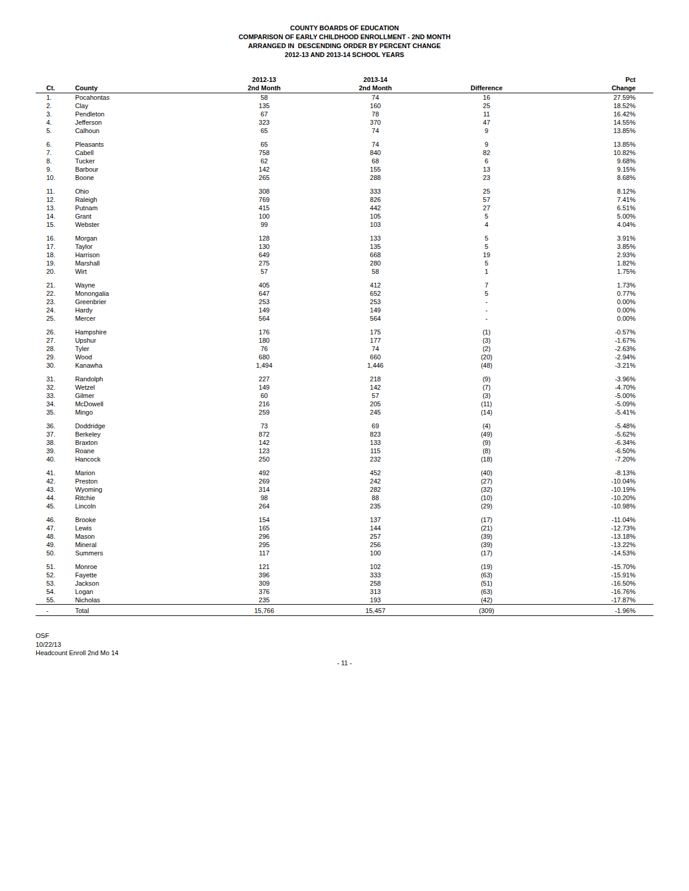COUNTY BOARDS OF EDUCATION
COMPARISON OF EARLY CHILDHOOD ENROLLMENT - 2ND MONTH
ARRANGED IN DESCENDING ORDER BY PERCENT CHANGE
2012-13 AND 2013-14 SCHOOL YEARS
| | | 2012-13 | 2013-14 | | Pct |
| --- | --- | --- | --- | --- | --- |
| Ct. | County | 2nd Month | 2nd Month | Difference | Change |
| 1. | Pocahontas | 58 | 74 | 16 | 27.59% |
| 2. | Clay | 135 | 160 | 25 | 18.52% |
| 3. | Pendleton | 67 | 78 | 11 | 16.42% |
| 4. | Jefferson | 323 | 370 | 47 | 14.55% |
| 5. | Calhoun | 65 | 74 | 9 | 13.85% |
| 6. | Pleasants | 65 | 74 | 9 | 13.85% |
| 7. | Cabell | 758 | 840 | 82 | 10.82% |
| 8. | Tucker | 62 | 68 | 6 | 9.68% |
| 9. | Barbour | 142 | 155 | 13 | 9.15% |
| 10. | Boone | 265 | 288 | 23 | 8.68% |
| 11. | Ohio | 308 | 333 | 25 | 8.12% |
| 12. | Raleigh | 769 | 826 | 57 | 7.41% |
| 13. | Putnam | 415 | 442 | 27 | 6.51% |
| 14. | Grant | 100 | 105 | 5 | 5.00% |
| 15. | Webster | 99 | 103 | 4 | 4.04% |
| 16. | Morgan | 128 | 133 | 5 | 3.91% |
| 17. | Taylor | 130 | 135 | 5 | 3.85% |
| 18. | Harrison | 649 | 668 | 19 | 2.93% |
| 19. | Marshall | 275 | 280 | 5 | 1.82% |
| 20. | Wirt | 57 | 58 | 1 | 1.75% |
| 21. | Wayne | 405 | 412 | 7 | 1.73% |
| 22. | Monongalia | 647 | 652 | 5 | 0.77% |
| 23. | Greenbrier | 253 | 253 | - | 0.00% |
| 24. | Hardy | 149 | 149 | - | 0.00% |
| 25. | Mercer | 564 | 564 | - | 0.00% |
| 26. | Hampshire | 176 | 175 | (1) | -0.57% |
| 27. | Upshur | 180 | 177 | (3) | -1.67% |
| 28. | Tyler | 76 | 74 | (2) | -2.63% |
| 29. | Wood | 680 | 660 | (20) | -2.94% |
| 30. | Kanawha | 1,494 | 1,446 | (48) | -3.21% |
| 31. | Randolph | 227 | 218 | (9) | -3.96% |
| 32. | Wetzel | 149 | 142 | (7) | -4.70% |
| 33. | Gilmer | 60 | 57 | (3) | -5.00% |
| 34. | McDowell | 216 | 205 | (11) | -5.09% |
| 35. | Mingo | 259 | 245 | (14) | -5.41% |
| 36. | Doddridge | 73 | 69 | (4) | -5.48% |
| 37. | Berkeley | 872 | 823 | (49) | -5.62% |
| 38. | Braxton | 142 | 133 | (9) | -6.34% |
| 39. | Roane | 123 | 115 | (8) | -6.50% |
| 40. | Hancock | 250 | 232 | (18) | -7.20% |
| 41. | Marion | 492 | 452 | (40) | -8.13% |
| 42. | Preston | 269 | 242 | (27) | -10.04% |
| 43. | Wyoming | 314 | 282 | (32) | -10.19% |
| 44. | Ritchie | 98 | 88 | (10) | -10.20% |
| 45. | Lincoln | 264 | 235 | (29) | -10.98% |
| 46. | Brooke | 154 | 137 | (17) | -11.04% |
| 47. | Lewis | 165 | 144 | (21) | -12.73% |
| 48. | Mason | 296 | 257 | (39) | -13.18% |
| 49. | Mineral | 295 | 256 | (39) | -13.22% |
| 50. | Summers | 117 | 100 | (17) | -14.53% |
| 51. | Monroe | 121 | 102 | (19) | -15.70% |
| 52. | Fayette | 396 | 333 | (63) | -15.91% |
| 53. | Jackson | 309 | 258 | (51) | -16.50% |
| 54. | Logan | 376 | 313 | (63) | -16.76% |
| 55. | Nicholas | 235 | 193 | (42) | -17.87% |
| - | Total | 15,766 | 15,457 | (309) | -1.96% |
OSF
10/22/13
Headcount Enroll 2nd Mo 14
- 11 -